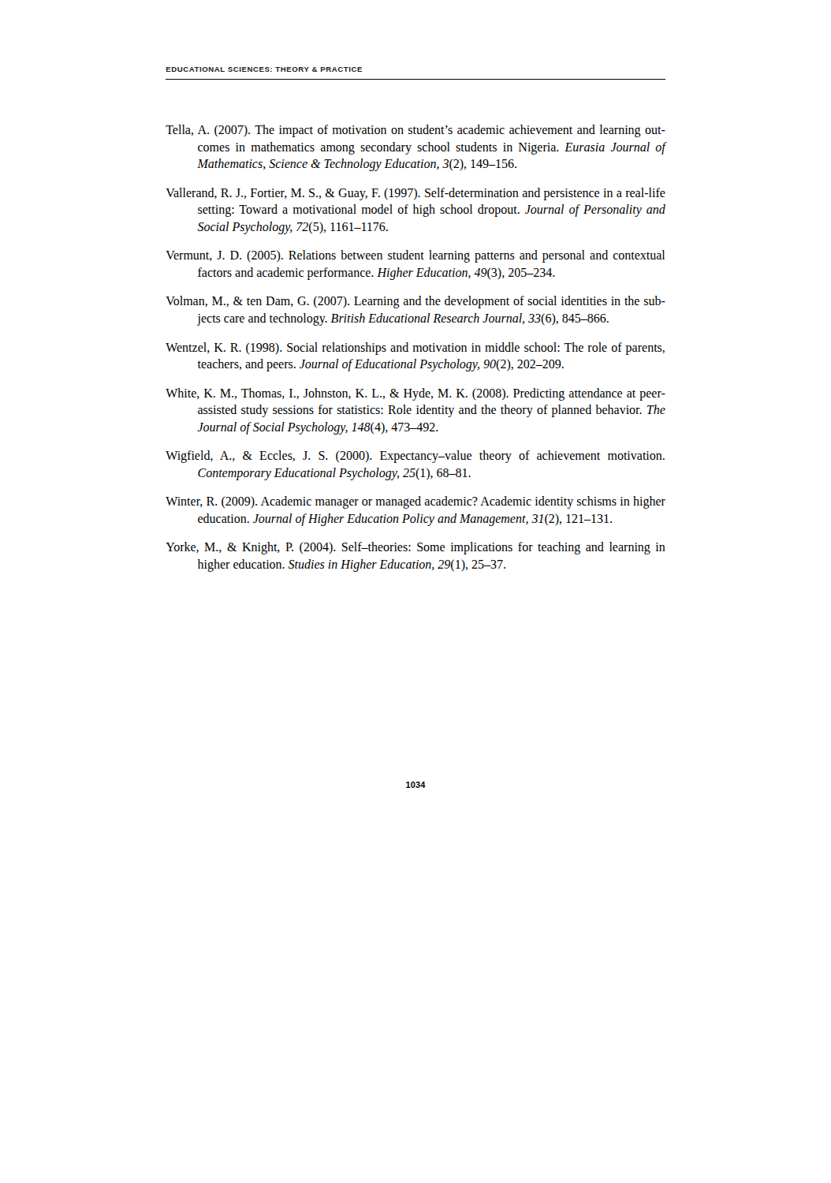Educational Sciences: Theory & Practice
Tella, A. (2007). The impact of motivation on student’s academic achievement and learning outcomes in mathematics among secondary school students in Nigeria. Eurasia Journal of Mathematics, Science & Technology Education, 3(2), 149–156.
Vallerand, R. J., Fortier, M. S., & Guay, F. (1997). Self-determination and persistence in a real-life setting: Toward a motivational model of high school dropout. Journal of Personality and Social Psychology, 72(5), 1161–1176.
Vermunt, J. D. (2005). Relations between student learning patterns and personal and contextual factors and academic performance. Higher Education, 49(3), 205–234.
Volman, M., & ten Dam, G. (2007). Learning and the development of social identities in the subjects care and technology. British Educational Research Journal, 33(6), 845–866.
Wentzel, K. R. (1998). Social relationships and motivation in middle school: The role of parents, teachers, and peers. Journal of Educational Psychology, 90(2), 202–209.
White, K. M., Thomas, I., Johnston, K. L., & Hyde, M. K. (2008). Predicting attendance at peer-assisted study sessions for statistics: Role identity and the theory of planned behavior. The Journal of Social Psychology, 148(4), 473–492.
Wigfield, A., & Eccles, J. S. (2000). Expectancy–value theory of achievement motivation. Contemporary Educational Psychology, 25(1), 68–81.
Winter, R. (2009). Academic manager or managed academic? Academic identity schisms in higher education. Journal of Higher Education Policy and Management, 31(2), 121–131.
Yorke, M., & Knight, P. (2004). Self–theories: Some implications for teaching and learning in higher education. Studies in Higher Education, 29(1), 25–37.
1034